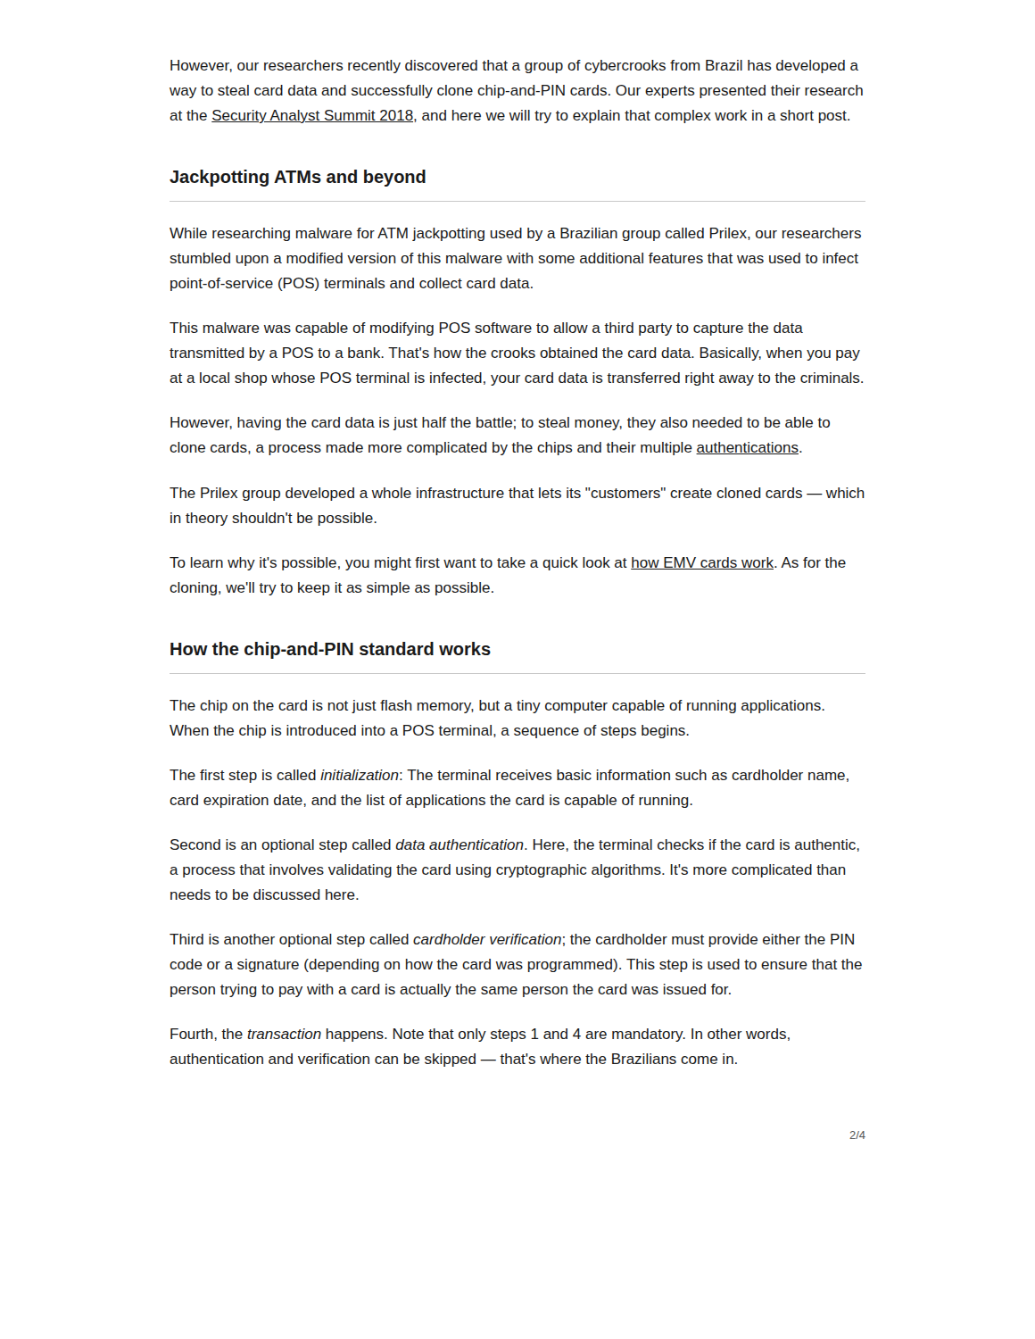However, our researchers recently discovered that a group of cybercrooks from Brazil has developed a way to steal card data and successfully clone chip-and-PIN cards. Our experts presented their research at the Security Analyst Summit 2018, and here we will try to explain that complex work in a short post.
Jackpotting ATMs and beyond
While researching malware for ATM jackpotting used by a Brazilian group called Prilex, our researchers stumbled upon a modified version of this malware with some additional features that was used to infect point-of-service (POS) terminals and collect card data.
This malware was capable of modifying POS software to allow a third party to capture the data transmitted by a POS to a bank. That's how the crooks obtained the card data. Basically, when you pay at a local shop whose POS terminal is infected, your card data is transferred right away to the criminals.
However, having the card data is just half the battle; to steal money, they also needed to be able to clone cards, a process made more complicated by the chips and their multiple authentications.
The Prilex group developed a whole infrastructure that lets its "customers" create cloned cards — which in theory shouldn't be possible.
To learn why it's possible, you might first want to take a quick look at how EMV cards work. As for the cloning, we'll try to keep it as simple as possible.
How the chip-and-PIN standard works
The chip on the card is not just flash memory, but a tiny computer capable of running applications. When the chip is introduced into a POS terminal, a sequence of steps begins.
The first step is called initialization: The terminal receives basic information such as cardholder name, card expiration date, and the list of applications the card is capable of running.
Second is an optional step called data authentication. Here, the terminal checks if the card is authentic, a process that involves validating the card using cryptographic algorithms. It's more complicated than needs to be discussed here.
Third is another optional step called cardholder verification; the cardholder must provide either the PIN code or a signature (depending on how the card was programmed). This step is used to ensure that the person trying to pay with a card is actually the same person the card was issued for.
Fourth, the transaction happens. Note that only steps 1 and 4 are mandatory. In other words, authentication and verification can be skipped — that's where the Brazilians come in.
2/4